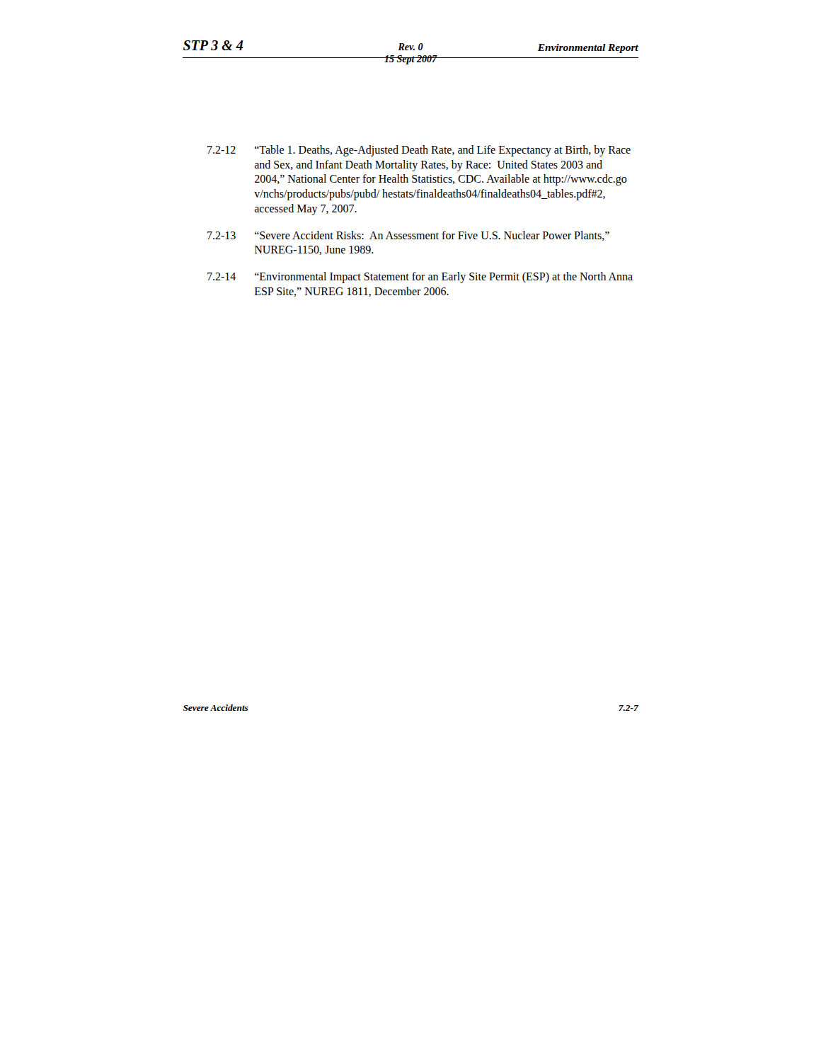Rev. 0
15 Sept 2007
STP 3 & 4
Environmental Report
7.2-12
“Table 1. Deaths, Age-Adjusted Death Rate, and Life Expectancy at Birth, by Race and Sex, and Infant Death Mortality Rates, by Race: United States 2003 and 2004,” National Center for Health Statistics, CDC. Available at http://www.cdc.gov/nchs/products/pubs/pubd/ hestats/finaldeaths04/finaldeaths04_tables.pdf#2, accessed May 7, 2007.
7.2-13
“Severe Accident Risks: An Assessment for Five U.S. Nuclear Power Plants,” NUREG-1150, June 1989.
7.2-14
“Environmental Impact Statement for an Early Site Permit (ESP) at the North Anna ESP Site,” NUREG 1811, December 2006.
Severe Accidents
7.2-7